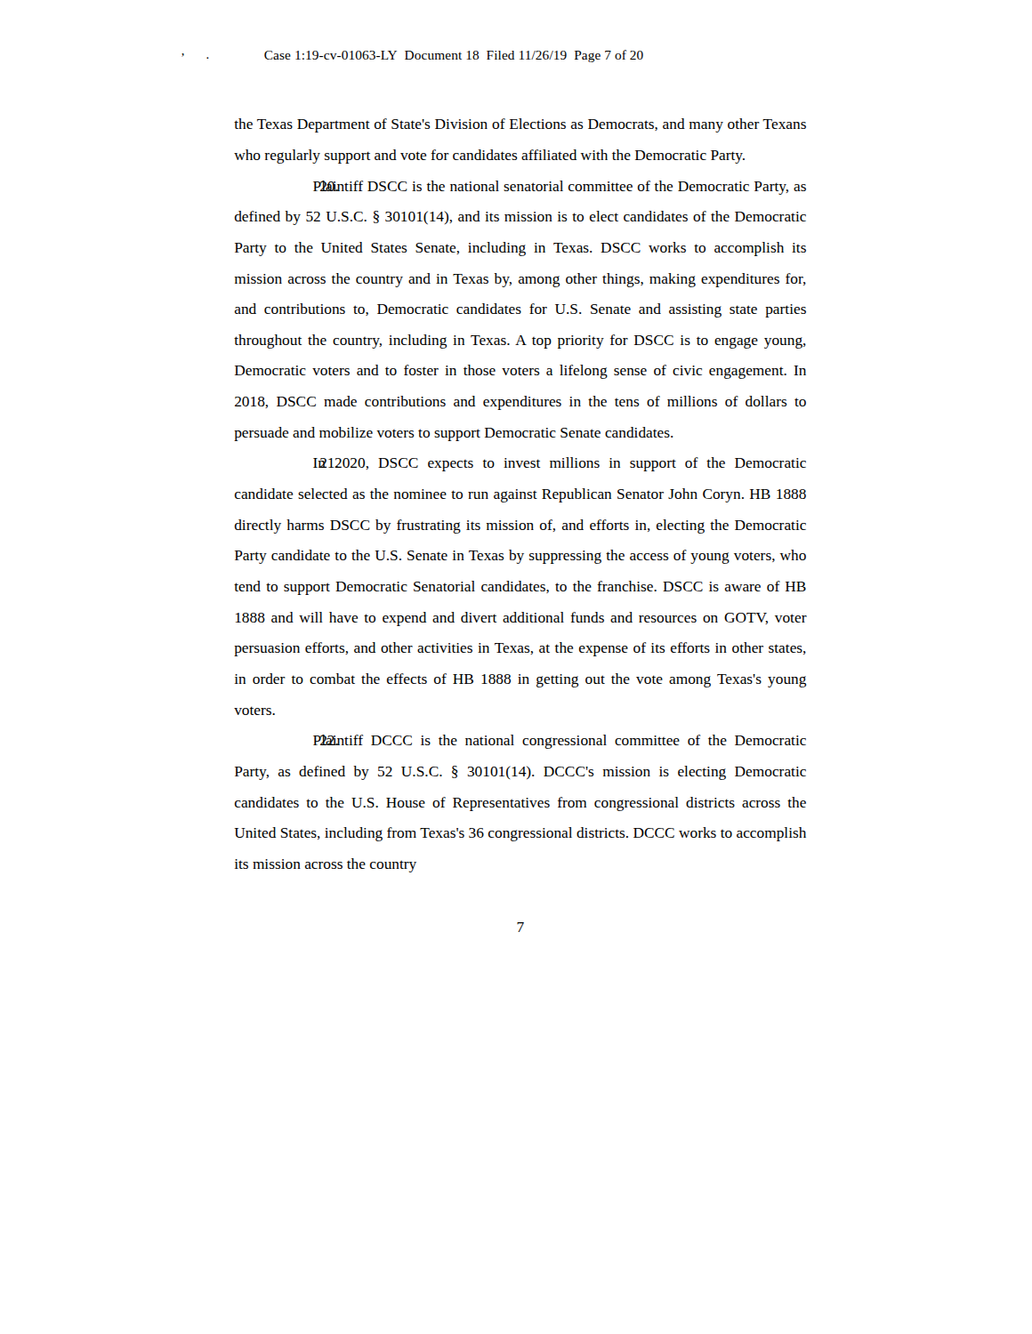, .
Case 1:19-cv-01063-LY Document 18 Filed 11/26/19 Page 7 of 20
the Texas Department of State's Division of Elections as Democrats, and many other Texans who regularly support and vote for candidates affiliated with the Democratic Party.
20. Plaintiff DSCC is the national senatorial committee of the Democratic Party, as defined by 52 U.S.C. § 30101(14), and its mission is to elect candidates of the Democratic Party to the United States Senate, including in Texas. DSCC works to accomplish its mission across the country and in Texas by, among other things, making expenditures for, and contributions to, Democratic candidates for U.S. Senate and assisting state parties throughout the country, including in Texas. A top priority for DSCC is to engage young, Democratic voters and to foster in those voters a lifelong sense of civic engagement. In 2018, DSCC made contributions and expenditures in the tens of millions of dollars to persuade and mobilize voters to support Democratic Senate candidates.
21. In 2020, DSCC expects to invest millions in support of the Democratic candidate selected as the nominee to run against Republican Senator John Coryn. HB 1888 directly harms DSCC by frustrating its mission of, and efforts in, electing the Democratic Party candidate to the U.S. Senate in Texas by suppressing the access of young voters, who tend to support Democratic Senatorial candidates, to the franchise. DSCC is aware of HB 1888 and will have to expend and divert additional funds and resources on GOTV, voter persuasion efforts, and other activities in Texas, at the expense of its efforts in other states, in order to combat the effects of HB 1888 in getting out the vote among Texas's young voters.
22. Plaintiff DCCC is the national congressional committee of the Democratic Party, as defined by 52 U.S.C. § 30101(14). DCCC's mission is electing Democratic candidates to the U.S. House of Representatives from congressional districts across the United States, including from Texas's 36 congressional districts. DCCC works to accomplish its mission across the country
7